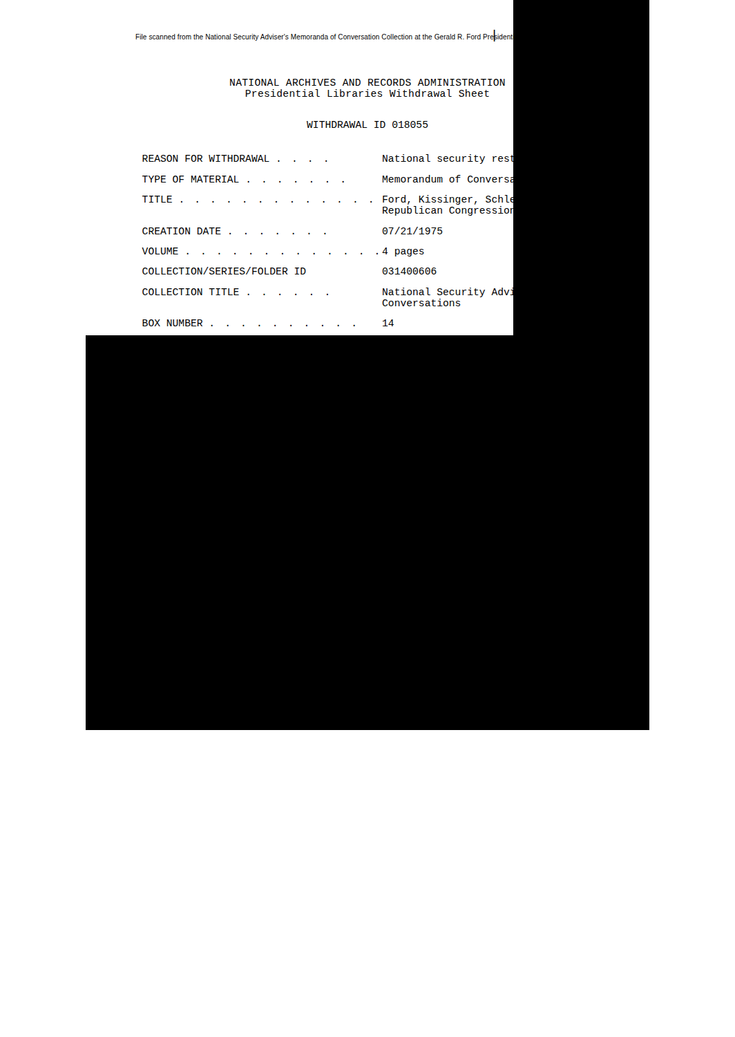|
File scanned from the National Security Adviser's Memoranda of Conversation Collection at the Gerald R. Ford Presidential Library
NATIONAL ARCHIVES AND RECORDS ADMINISTRATION
Presidential Libraries Withdrawal Sheet
WITHDRAWAL ID 018055
| REASON FOR WITHDRAWAL . . . . | National security restriction |
| TYPE OF MATERIAL . . . . . . . | Memorandum of Conversation |
| TITLE . . . . . . . . . . . . . | Ford, Kissinger, Schlesinger, Republican Congressional Leadership |
| CREATION DATE . . . . . . . | 07/21/1975 |
| VOLUME . . . . . . . . . . . . . | 4 pages |
| COLLECTION/SERIES/FOLDER ID | 031400606 |
| COLLECTION TITLE . . . . . . | National Security Adviser. Memoranda of Conversations |
| BOX NUMBER . . . . . . . . . . | 14 |
| FOLDER TITLE . . . . . . . . | July 21, 1975 - Ford, Kissinger, Schlesinger, Republican Congressional Leadership |
| DATE WITHDRAWN . . . . . . . | 06/01/2004 |
| WITHDRAWING ARCHIVIST . . . . | GG |
Sanitized 1/23/96